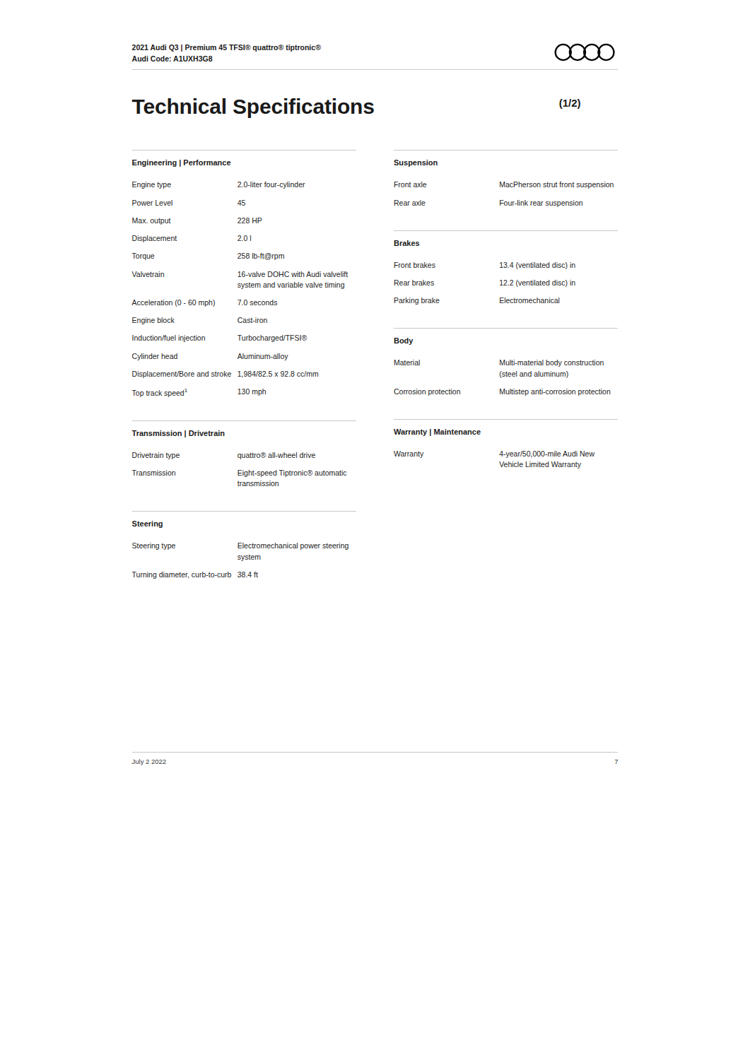2021 Audi Q3 | Premium 45 TFSI® quattro® tiptronic®
Audi Code: A1UXH3G8
Technical Specifications
(1/2)
Engineering | Performance
| Engine type | 2.0-liter four-cylinder |
| Power Level | 45 |
| Max. output | 228 HP |
| Displacement | 2.0 l |
| Torque | 258 lb-ft@rpm |
| Valvetrain | 16-valve DOHC with Audi valvelift system and variable valve timing |
| Acceleration (0 - 60 mph) | 7.0 seconds |
| Engine block | Cast-iron |
| Induction/fuel injection | Turbocharged/TFSI® |
| Cylinder head | Aluminum-alloy |
| Displacement/Bore and stroke | 1,984/82.5 x 92.8 cc/mm |
| Top track speed 1 | 130 mph |
Transmission | Drivetrain
| Drivetrain type | quattro® all-wheel drive |
| Transmission | Eight-speed Tiptronic® automatic transmission |
Steering
| Steering type | Electromechanical power steering system |
| Turning diameter, curb-to-curb | 38.4 ft |
Suspension
| Front axle | MacPherson strut front suspension |
| Rear axle | Four-link rear suspension |
Brakes
| Front brakes | 13.4 (ventilated disc) in |
| Rear brakes | 12.2 (ventilated disc) in |
| Parking brake | Electromechanical |
Body
| Material | Multi-material body construction (steel and aluminum) |
| Corrosion protection | Multistep anti-corrosion protection |
Warranty | Maintenance
| Warranty | 4-year/50,000-mile Audi New Vehicle Limited Warranty |
July 2 2022
7